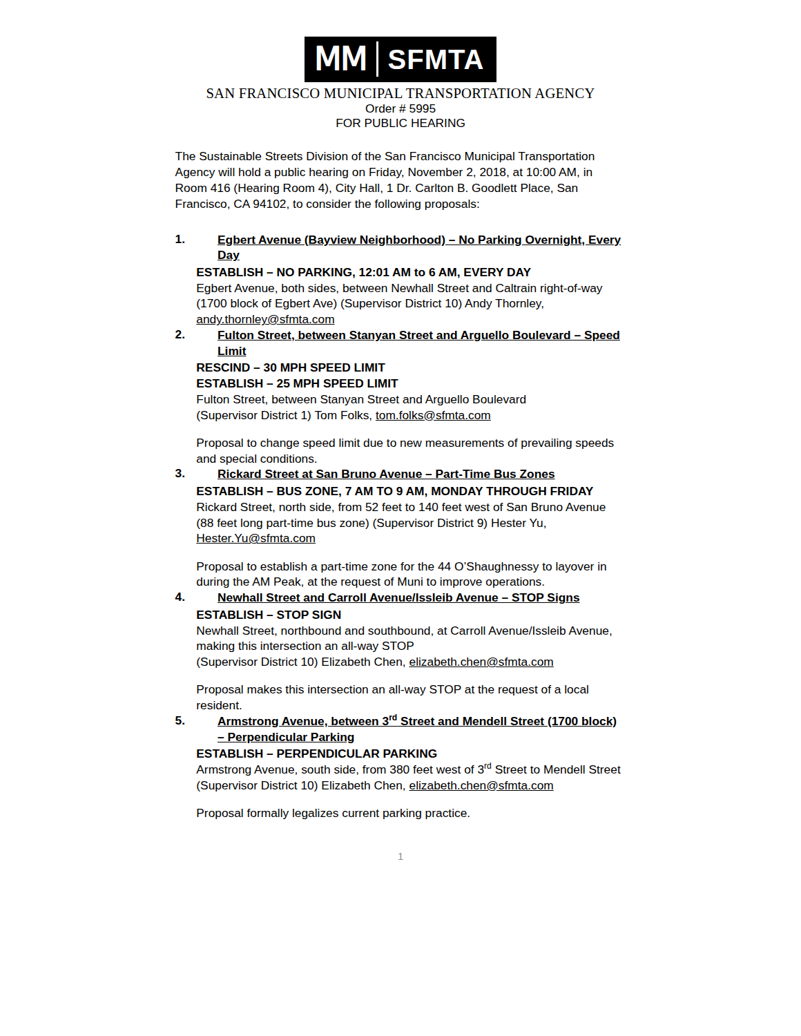ⅯⅯ SFMTA
SAN FRANCISCO MUNICIPAL TRANSPORTATION AGENCY
Order # 5995
FOR PUBLIC HEARING
The Sustainable Streets Division of the San Francisco Municipal Transportation Agency will hold a public hearing on Friday, November 2, 2018, at 10:00 AM, in Room 416 (Hearing Room 4), City Hall, 1 Dr. Carlton B. Goodlett Place, San Francisco, CA 94102, to consider the following proposals:
Egbert Avenue (Bayview Neighborhood) – No Parking Overnight, Every Day
1.
ESTABLISH – NO PARKING, 12:01 AM to 6 AM, EVERY DAY
Egbert Avenue, both sides, between Newhall Street and Caltrain right-of-way (1700 block of Egbert Ave) (Supervisor District 10) Andy Thornley, andy.thornley@sfmta.com
Fulton Street, between Stanyan Street and Arguello Boulevard – Speed Limit
2.
RESCIND – 30 MPH SPEED LIMIT
ESTABLISH – 25 MPH SPEED LIMIT
Fulton Street, between Stanyan Street and Arguello Boulevard
(Supervisor District 1) Tom Folks, tom.folks@sfmta.com
Proposal to change speed limit due to new measurements of prevailing speeds and special conditions.
Rickard Street at San Bruno Avenue – Part-Time Bus Zones
3.
ESTABLISH – BUS ZONE, 7 AM TO 9 AM, MONDAY THROUGH FRIDAY
Rickard Street, north side, from 52 feet to 140 feet west of San Bruno Avenue (88 feet long part-time bus zone) (Supervisor District 9) Hester Yu, Hester.Yu@sfmta.com
Proposal to establish a part-time zone for the 44 O’Shaughnessy to layover in during the AM Peak, at the request of Muni to improve operations.
Newhall Street and Carroll Avenue/Issleib Avenue – STOP Signs
4.
ESTABLISH – STOP SIGN
Newhall Street, northbound and southbound, at Carroll Avenue/Issleib Avenue, making this intersection an all-way STOP
(Supervisor District 10) Elizabeth Chen, elizabeth.chen@sfmta.com
Proposal makes this intersection an all-way STOP at the request of a local resident.
Armstrong Avenue, between 3rd Street and Mendell Street (1700 block) – Perpendicular Parking
5.
ESTABLISH – PERPENDICULAR PARKING
Armstrong Avenue, south side, from 380 feet west of 3rd Street to Mendell Street
(Supervisor District 10) Elizabeth Chen, elizabeth.chen@sfmta.com
Proposal formally legalizes current parking practice.
1